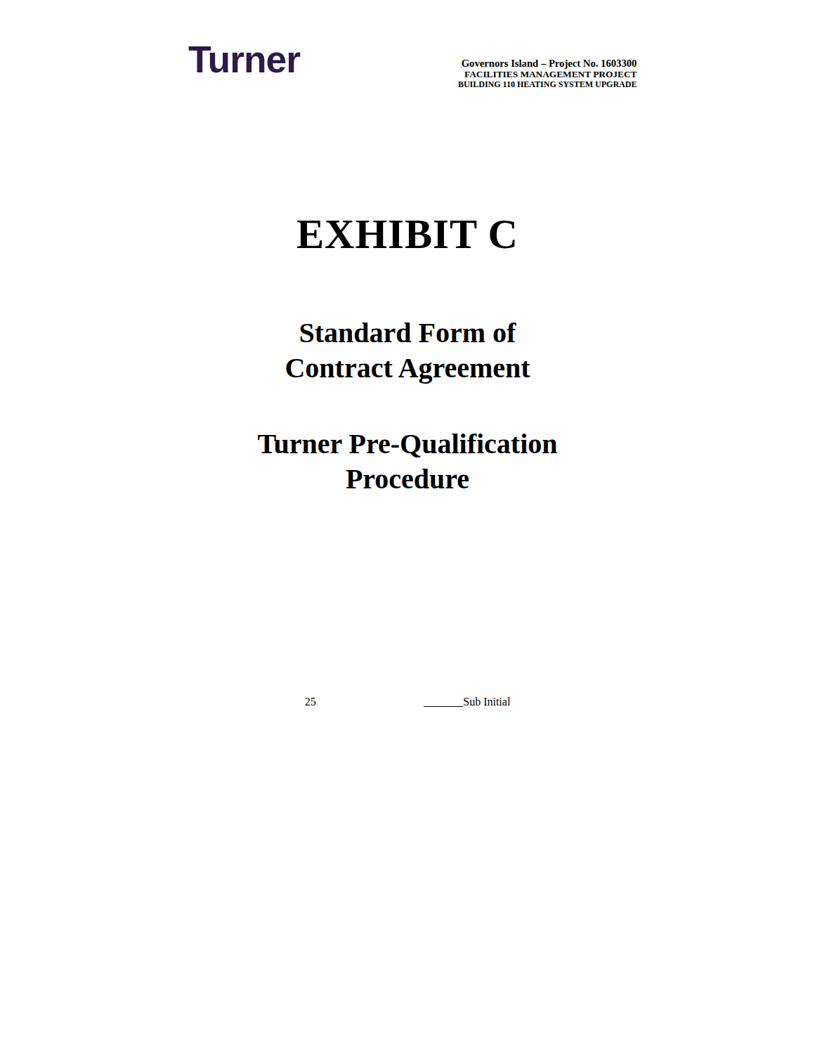Turner
Governors Island – Project No. 1603300
FACILITIES MANAGEMENT PROJECT
BUILDING 110 HEATING SYSTEM UPGRADE
EXHIBIT C
Standard Form of
Contract Agreement
Turner Pre-Qualification
Procedure
25 _______Sub Initial